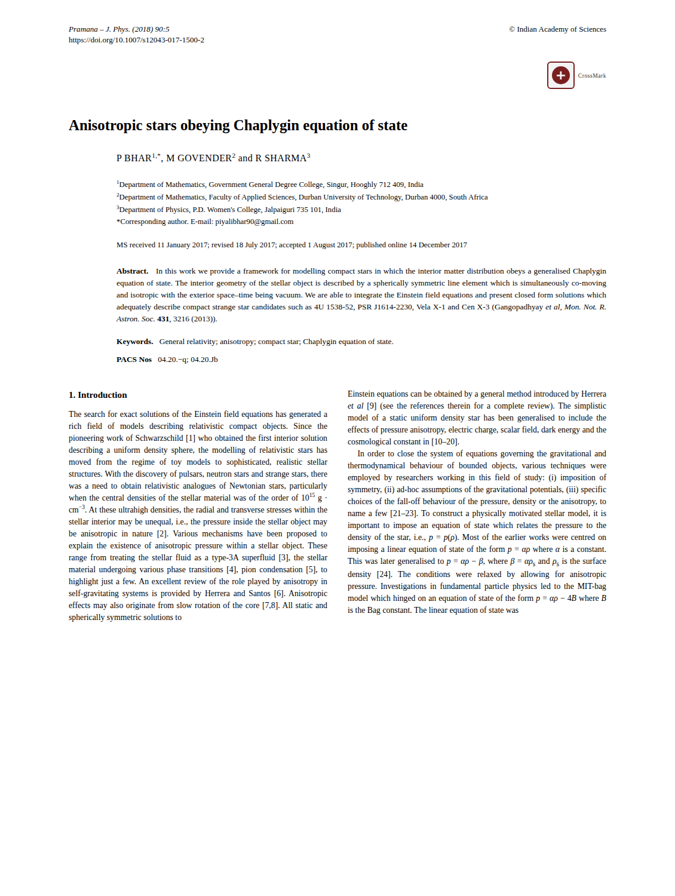Pramana – J. Phys. (2018) 90:5
https://doi.org/10.1007/s12043-017-1500-2
© Indian Academy of Sciences
CrossMark
Anisotropic stars obeying Chaplygin equation of state
P BHAR1,*, M GOVENDER2 and R SHARMA3
1Department of Mathematics, Government General Degree College, Singur, Hooghly 712 409, India
2Department of Mathematics, Faculty of Applied Sciences, Durban University of Technology, Durban 4000, South Africa
3Department of Physics, P.D. Women's College, Jalpaiguri 735 101, India
*Corresponding author. E-mail: piyalibhar90@gmail.com
MS received 11 January 2017; revised 18 July 2017; accepted 1 August 2017; published online 14 December 2017
Abstract. In this work we provide a framework for modelling compact stars in which the interior matter distribution obeys a generalised Chaplygin equation of state. The interior geometry of the stellar object is described by a spherically symmetric line element which is simultaneously co-moving and isotropic with the exterior space–time being vacuum. We are able to integrate the Einstein field equations and present closed form solutions which adequately describe compact strange star candidates such as 4U 1538-52, PSR J1614-2230, Vela X-1 and Cen X-3 (Gangopadhyay et al, Mon. Not. R. Astron. Soc. 431, 3216 (2013)).
Keywords. General relativity; anisotropy; compact star; Chaplygin equation of state.
PACS Nos 04.20.−q; 04.20.Jb
1. Introduction
The search for exact solutions of the Einstein field equations has generated a rich field of models describing relativistic compact objects. Since the pioneering work of Schwarzschild [1] who obtained the first interior solution describing a uniform density sphere, the modelling of relativistic stars has moved from the regime of toy models to sophisticated, realistic stellar structures. With the discovery of pulsars, neutron stars and strange stars, there was a need to obtain relativistic analogues of Newtonian stars, particularly when the central densities of the stellar material was of the order of 1015 g · cm−3. At these ultrahigh densities, the radial and transverse stresses within the stellar interior may be unequal, i.e., the pressure inside the stellar object may be anisotropic in nature [2]. Various mechanisms have been proposed to explain the existence of anisotropic pressure within a stellar object. These range from treating the stellar fluid as a type-3A superfluid [3], the stellar material undergoing various phase transitions [4], pion condensation [5], to highlight just a few. An excellent review of the role played by anisotropy in self-gravitating systems is provided by Herrera and Santos [6]. Anisotropic effects may also originate from slow rotation of the core [7,8]. All static and spherically symmetric solutions to
Einstein equations can be obtained by a general method introduced by Herrera et al [9] (see the references therein for a complete review). The simplistic model of a static uniform density star has been generalised to include the effects of pressure anisotropy, electric charge, scalar field, dark energy and the cosmological constant in [10–20].
In order to close the system of equations governing the gravitational and thermodynamical behaviour of bounded objects, various techniques were employed by researchers working in this field of study: (i) imposition of symmetry, (ii) ad-hoc assumptions of the gravitational potentials, (iii) specific choices of the fall-off behaviour of the pressure, density or the anisotropy, to name a few [21–23]. To construct a physically motivated stellar model, it is important to impose an equation of state which relates the pressure to the density of the star, i.e., p = p(ρ). Most of the earlier works were centred on imposing a linear equation of state of the form p = αρ where α is a constant. This was later generalised to p = αρ − β, where β = αρs and ρs is the surface density [24]. The conditions were relaxed by allowing for anisotropic pressure. Investigations in fundamental particle physics led to the MIT-bag model which hinged on an equation of state of the form p = αρ − 4B where B is the Bag constant. The linear equation of state was